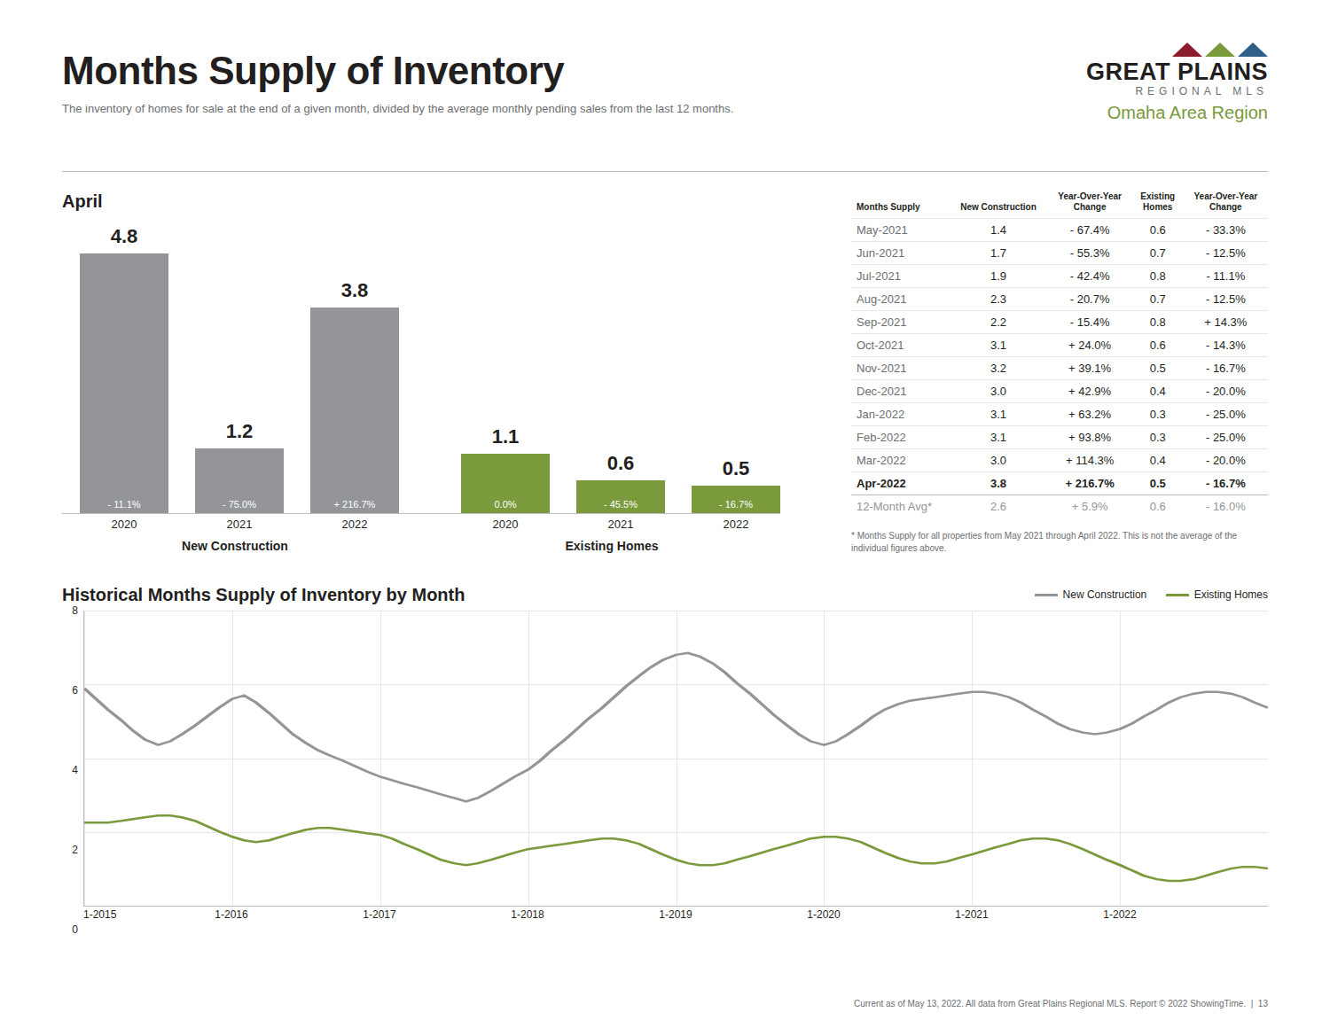Months Supply of Inventory
The inventory of homes for sale at the end of a given month, divided by the average monthly pending sales from the last 12 months.
GREAT PLAINS
REGIONAL MLS
Omaha Area Region
April
4.8
- 11.1%
1.2
- 75.0%
3.8
+ 216.7%
1.1
0.0%
0.6
- 45.5%
0.5
- 16.7%
2020 2021 2022 2020 2021 2022
New Construction Existing Homes
| Months Supply | New Construction | Year-Over-Year Change | Existing Homes | Year-Over-Year Change |
| --- | --- | --- | --- | --- |
| May-2021 | 1.4 | - 67.4% | 0.6 | - 33.3% |
| Jun-2021 | 1.7 | - 55.3% | 0.7 | - 12.5% |
| Jul-2021 | 1.9 | - 42.4% | 0.8 | - 11.1% |
| Aug-2021 | 2.3 | - 20.7% | 0.7 | - 12.5% |
| Sep-2021 | 2.2 | - 15.4% | 0.8 | + 14.3% |
| Oct-2021 | 3.1 | + 24.0% | 0.6 | - 14.3% |
| Nov-2021 | 3.2 | + 39.1% | 0.5 | - 16.7% |
| Dec-2021 | 3.0 | + 42.9% | 0.4 | - 20.0% |
| Jan-2022 | 3.1 | + 63.2% | 0.3 | - 25.0% |
| Feb-2022 | 3.1 | + 93.8% | 0.3 | - 25.0% |
| Mar-2022 | 3.0 | + 114.3% | 0.4 | - 20.0% |
| Apr-2022 | 3.8 | + 216.7% | 0.5 | - 16.7% |
| 12-Month Avg* | 2.6 | + 5.9% | 0.6 | - 16.0% |
* Months Supply for all properties from May 2021 through April 2022. This is not the average of the individual figures above.
Historical Months Supply of Inventory by Month
New Construction Existing Homes
8 6 4 2 0
1-2015 1-2016 1-2017 1-2018 1-2019 1-2020 1-2021 1-2022
Current as of May 13, 2022. All data from Great Plains Regional MLS. Report © 2022 ShowingTime. | 13